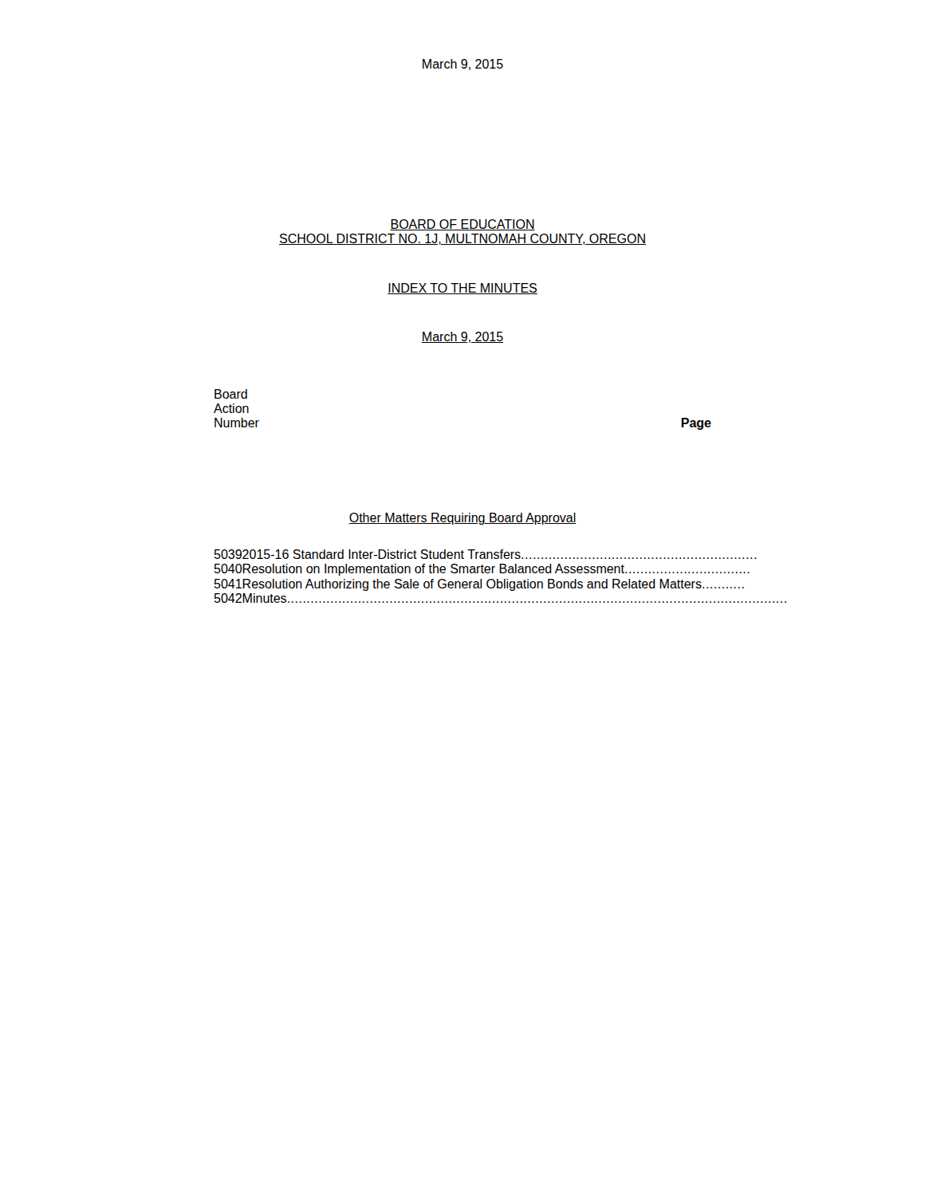March 9, 2015
BOARD OF EDUCATION SCHOOL DISTRICT NO. 1J, MULTNOMAH COUNTY, OREGON
INDEX TO THE MINUTES
March 9, 2015
Board
Action
Number Page
Other Matters Requiring Board Approval
| 5039 | 2015-16 Standard Inter-District Student Transfers ............................................................ |
| 5040 | Resolution on Implementation of the Smarter Balanced Assessment ................................ |
| 5041 | Resolution Authorizing the Sale of General Obligation Bonds and Related Matters ........... |
| 5042 | Minutes ............................................................................................................................... |